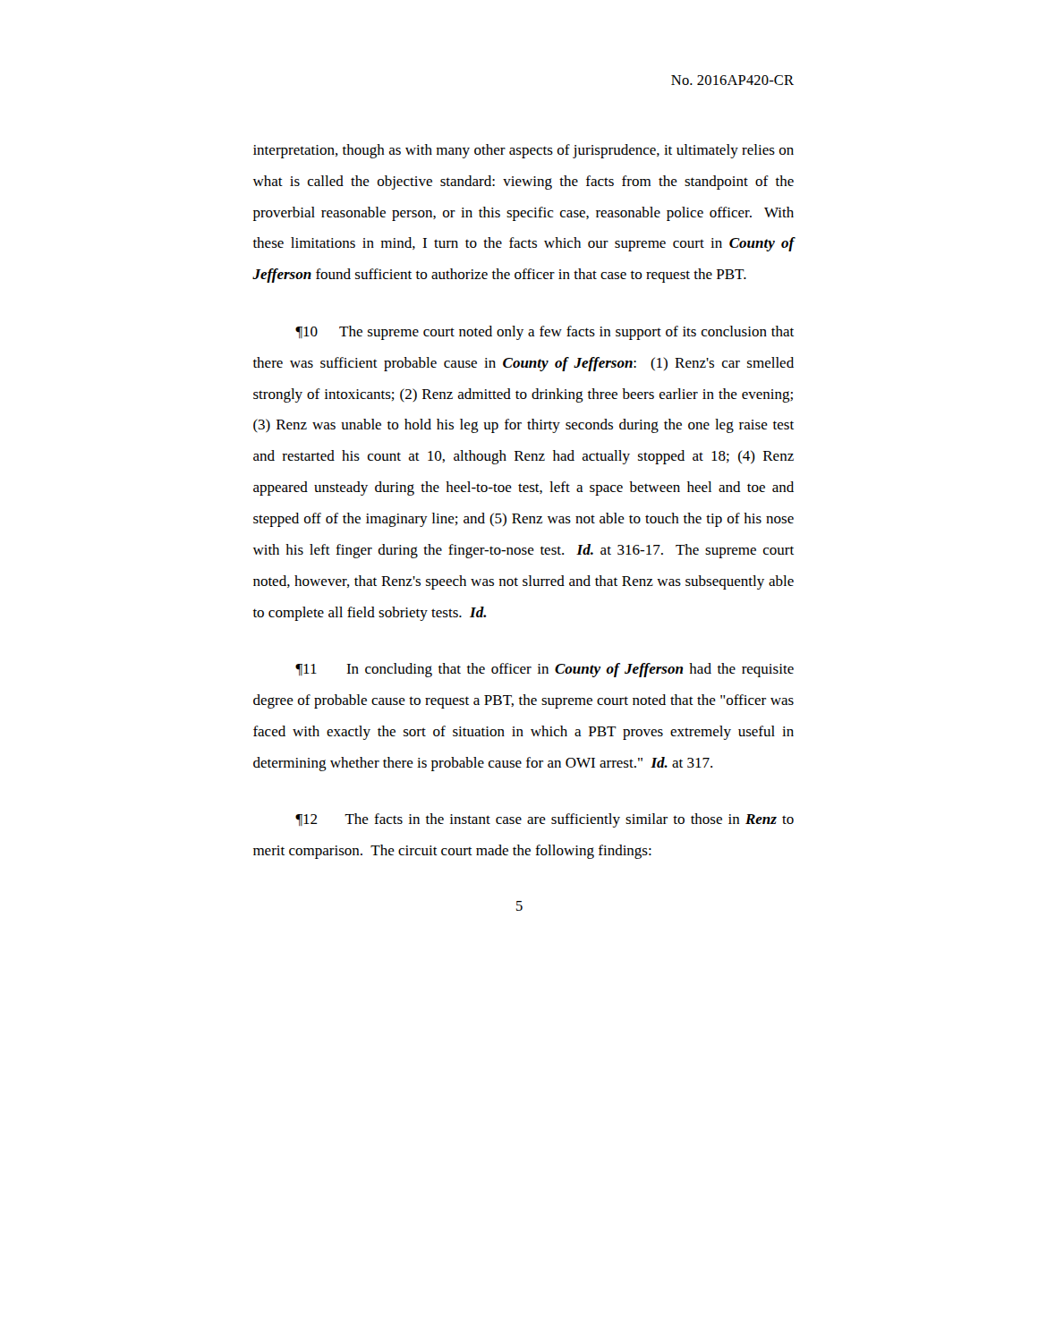No. 2016AP420-CR
interpretation, though as with many other aspects of jurisprudence, it ultimately relies on what is called the objective standard: viewing the facts from the standpoint of the proverbial reasonable person, or in this specific case, reasonable police officer. With these limitations in mind, I turn to the facts which our supreme court in County of Jefferson found sufficient to authorize the officer in that case to request the PBT.
¶10 The supreme court noted only a few facts in support of its conclusion that there was sufficient probable cause in County of Jefferson: (1) Renz's car smelled strongly of intoxicants; (2) Renz admitted to drinking three beers earlier in the evening; (3) Renz was unable to hold his leg up for thirty seconds during the one leg raise test and restarted his count at 10, although Renz had actually stopped at 18; (4) Renz appeared unsteady during the heel-to-toe test, left a space between heel and toe and stepped off of the imaginary line; and (5) Renz was not able to touch the tip of his nose with his left finger during the finger-to-nose test. Id. at 316-17. The supreme court noted, however, that Renz's speech was not slurred and that Renz was subsequently able to complete all field sobriety tests. Id.
¶11 In concluding that the officer in County of Jefferson had the requisite degree of probable cause to request a PBT, the supreme court noted that the "officer was faced with exactly the sort of situation in which a PBT proves extremely useful in determining whether there is probable cause for an OWI arrest." Id. at 317.
¶12 The facts in the instant case are sufficiently similar to those in Renz to merit comparison. The circuit court made the following findings:
5